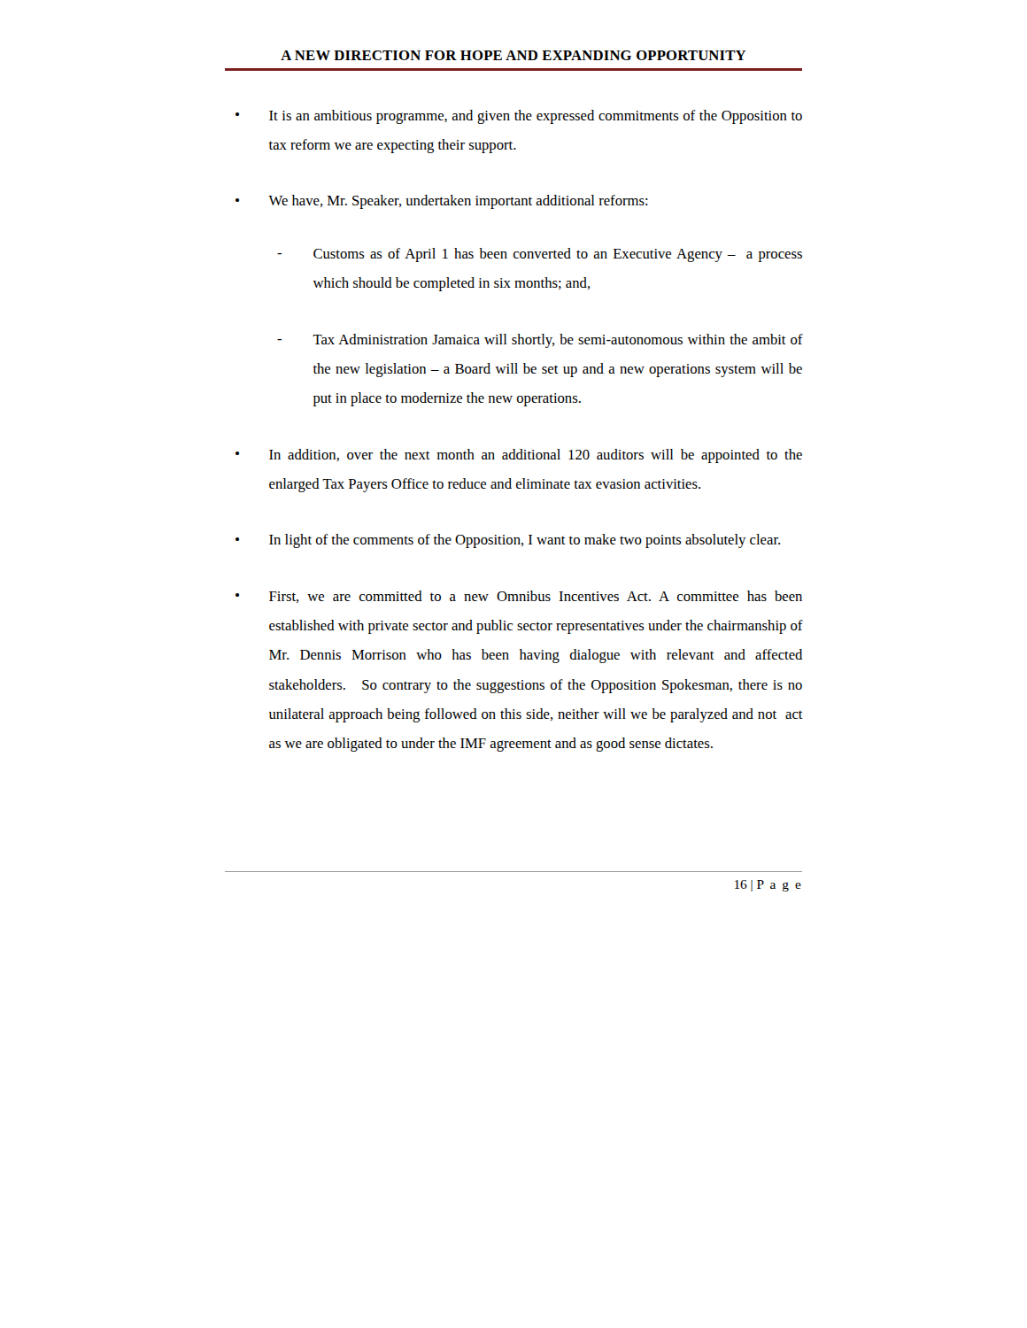A NEW DIRECTION FOR HOPE AND EXPANDING OPPORTUNITY
It is an ambitious programme, and given the expressed commitments of the Opposition to tax reform we are expecting their support.
We have, Mr. Speaker, undertaken important additional reforms:
Customs as of April 1 has been converted to an Executive Agency – a process which should be completed in six months; and,
Tax Administration Jamaica will shortly, be semi-autonomous within the ambit of the new legislation – a Board will be set up and a new operations system will be put in place to modernize the new operations.
In addition, over the next month an additional 120 auditors will be appointed to the enlarged Tax Payers Office to reduce and eliminate tax evasion activities.
In light of the comments of the Opposition, I want to make two points absolutely clear.
First, we are committed to a new Omnibus Incentives Act. A committee has been established with private sector and public sector representatives under the chairmanship of Mr. Dennis Morrison who has been having dialogue with relevant and affected stakeholders. So contrary to the suggestions of the Opposition Spokesman, there is no unilateral approach being followed on this side, neither will we be paralyzed and not act as we are obligated to under the IMF agreement and as good sense dictates.
16 | P a g e